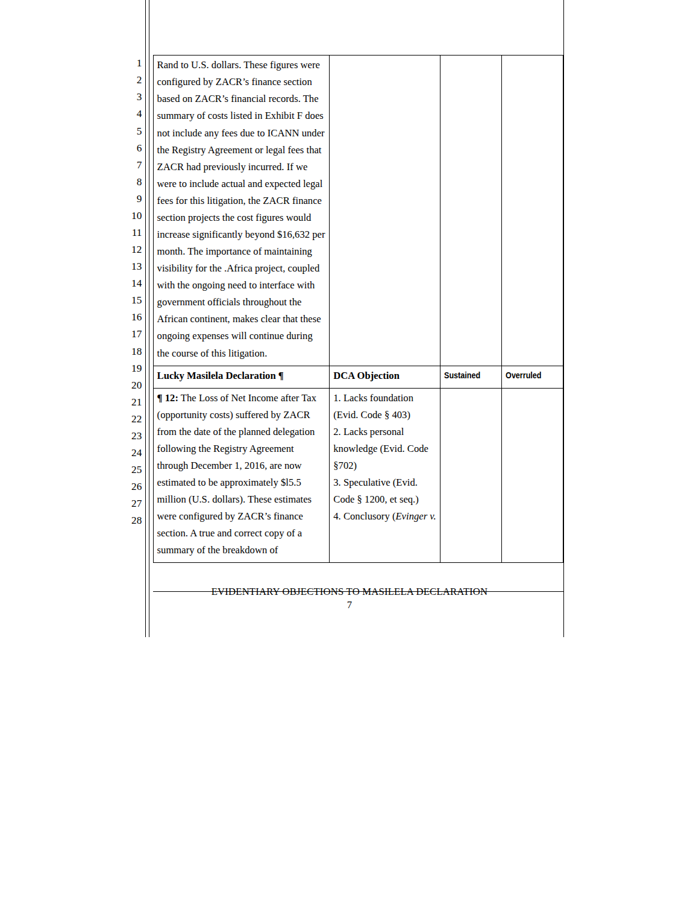1
2
3
4
5
6
7
8
9
10
11
12
13
14
15
16
17
18
19
20
21
22
23
24
25
26
27
28
| Rand to U.S. dollars. These figures were configured by ZACR’s finance section based on ZACR’s financial records. The summary of costs listed in Exhibit F does not include any fees due to ICANN under the Registry Agreement or legal fees that ZACR had previously incurred. If we were to include actual and expected legal fees for this litigation, the ZACR finance section projects the cost figures would increase significantly beyond $16,632 per month. The importance of maintaining visibility for the .Africa project, coupled with the ongoing need to interface with government officials throughout the African continent, makes clear that these ongoing expenses will continue during the course of this litigation. | | | |
| Lucky Masilela Declaration ¶ | DCA Objection | Sustained | Overruled |
| ¶ 12: The Loss of Net Income after Tax (opportunity costs) suffered by ZACR from the date of the planned delegation following the Registry Agreement through December 1, 2016, are now estimated to be approximately $l5.5 million (U.S. dollars). These estimates were configured by ZACR’s finance section. A true and correct copy of a summary of the breakdown of | 1. Lacks foundation (Evid. Code § 403) 2. Lacks personal knowledge (Evid. Code §702) 3. Speculative (Evid. Code § 1200, et seq.) 4. Conclusory ( Evinger v. | | |
EVIDENTIARY OBJECTIONS TO MASILELA DECLARATION
7